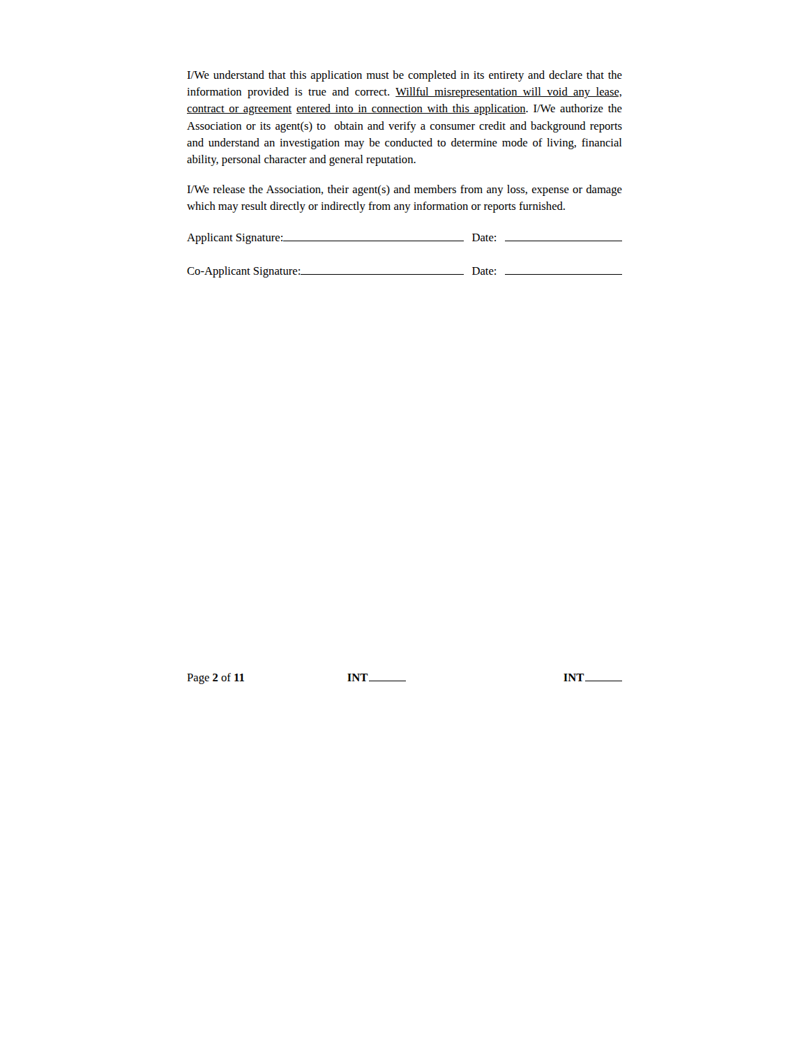I/We understand that this application must be completed in its entirety and declare that the information provided is true and correct. Willful misrepresentation will void any lease, contract or agreement entered into in connection with this application. I/We authorize the Association or its agent(s) to obtain and verify a consumer credit and background reports and understand an investigation may be conducted to determine mode of living, financial ability, personal character and general reputation.
I/We release the Association, their agent(s) and members from any loss, expense or damage which may result directly or indirectly from any information or reports furnished.
Applicant Signature: Date:
Co-Applicant Signature: Date:
Page 2 of 11 INT INT